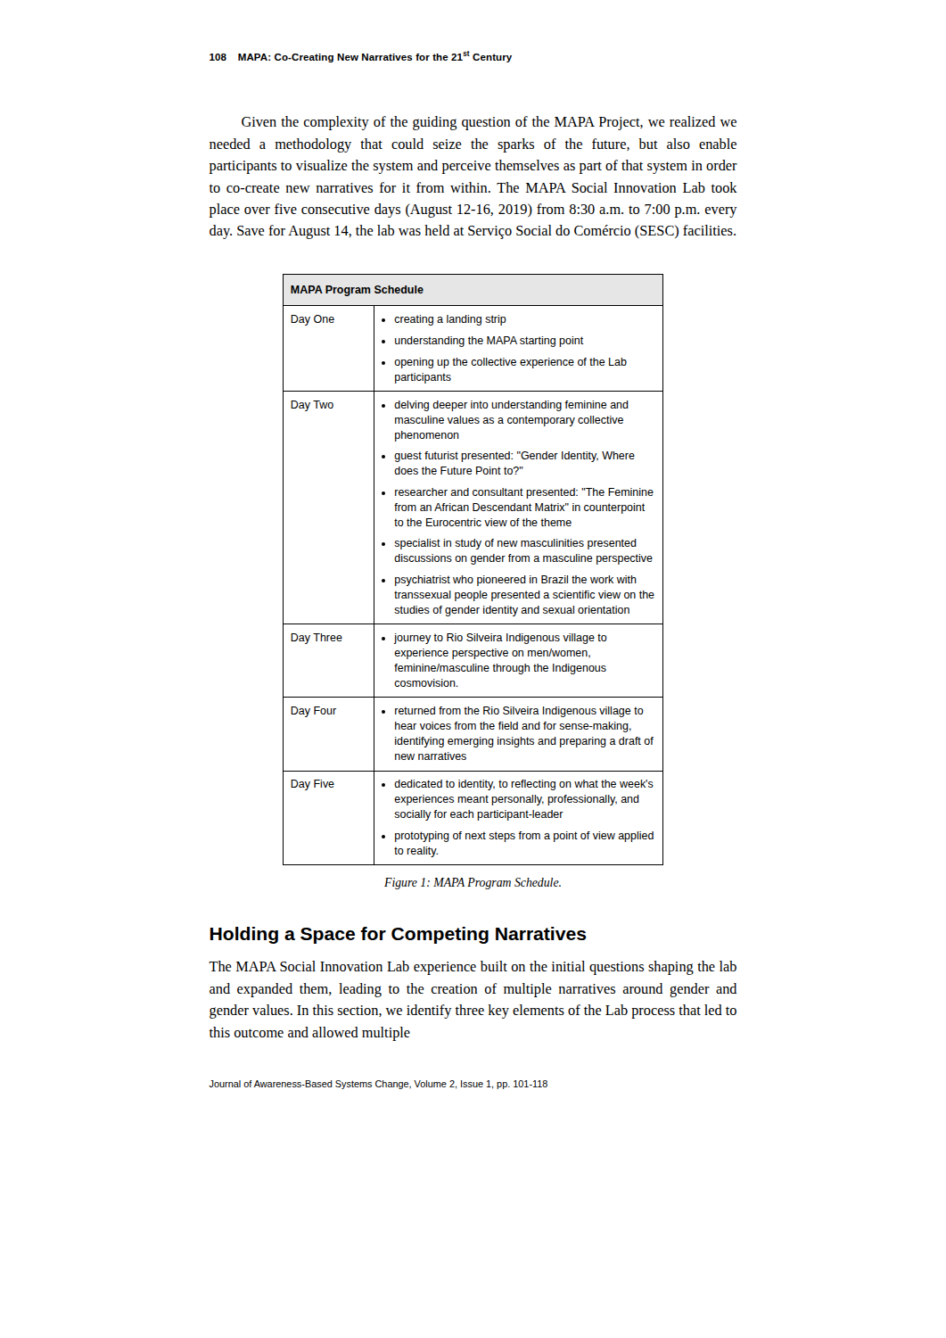108 MAPA: Co-Creating New Narratives for the 21st Century
Given the complexity of the guiding question of the MAPA Project, we realized we needed a methodology that could seize the sparks of the future, but also enable participants to visualize the system and perceive themselves as part of that system in order to co-create new narratives for it from within. The MAPA Social Innovation Lab took place over five consecutive days (August 12-16, 2019) from 8:30 a.m. to 7:00 p.m. every day. Save for August 14, the lab was held at Serviço Social do Comércio (SESC) facilities.
| MAPA Program Schedule |
| --- |
| Day One | creating a landing strip understanding the MAPA starting point opening up the collective experience of the Lab participants |
| Day Two | delving deeper into understanding feminine and masculine values as a contemporary collective phenomenon guest futurist presented: "Gender Identity, Where does the Future Point to?" researcher and consultant presented: "The Feminine from an African Descendant Matrix" in counterpoint to the Eurocentric view of the theme specialist in study of new masculinities presented discussions on gender from a masculine perspective psychiatrist who pioneered in Brazil the work with transsexual people presented a scientific view on the studies of gender identity and sexual orientation |
| Day Three | journey to Rio Silveira Indigenous village to experience perspective on men/women, feminine/masculine through the Indigenous cosmovision. |
| Day Four | returned from the Rio Silveira Indigenous village to hear voices from the field and for sense-making, identifying emerging insights and preparing a draft of new narratives |
| Day Five | dedicated to identity, to reflecting on what the week's experiences meant personally, professionally, and socially for each participant-leader prototyping of next steps from a point of view applied to reality. |
Figure 1: MAPA Program Schedule.
Holding a Space for Competing Narratives
The MAPA Social Innovation Lab experience built on the initial questions shaping the lab and expanded them, leading to the creation of multiple narratives around gender and gender values. In this section, we identify three key elements of the Lab process that led to this outcome and allowed multiple
Journal of Awareness-Based Systems Change, Volume 2, Issue 1, pp. 101-118